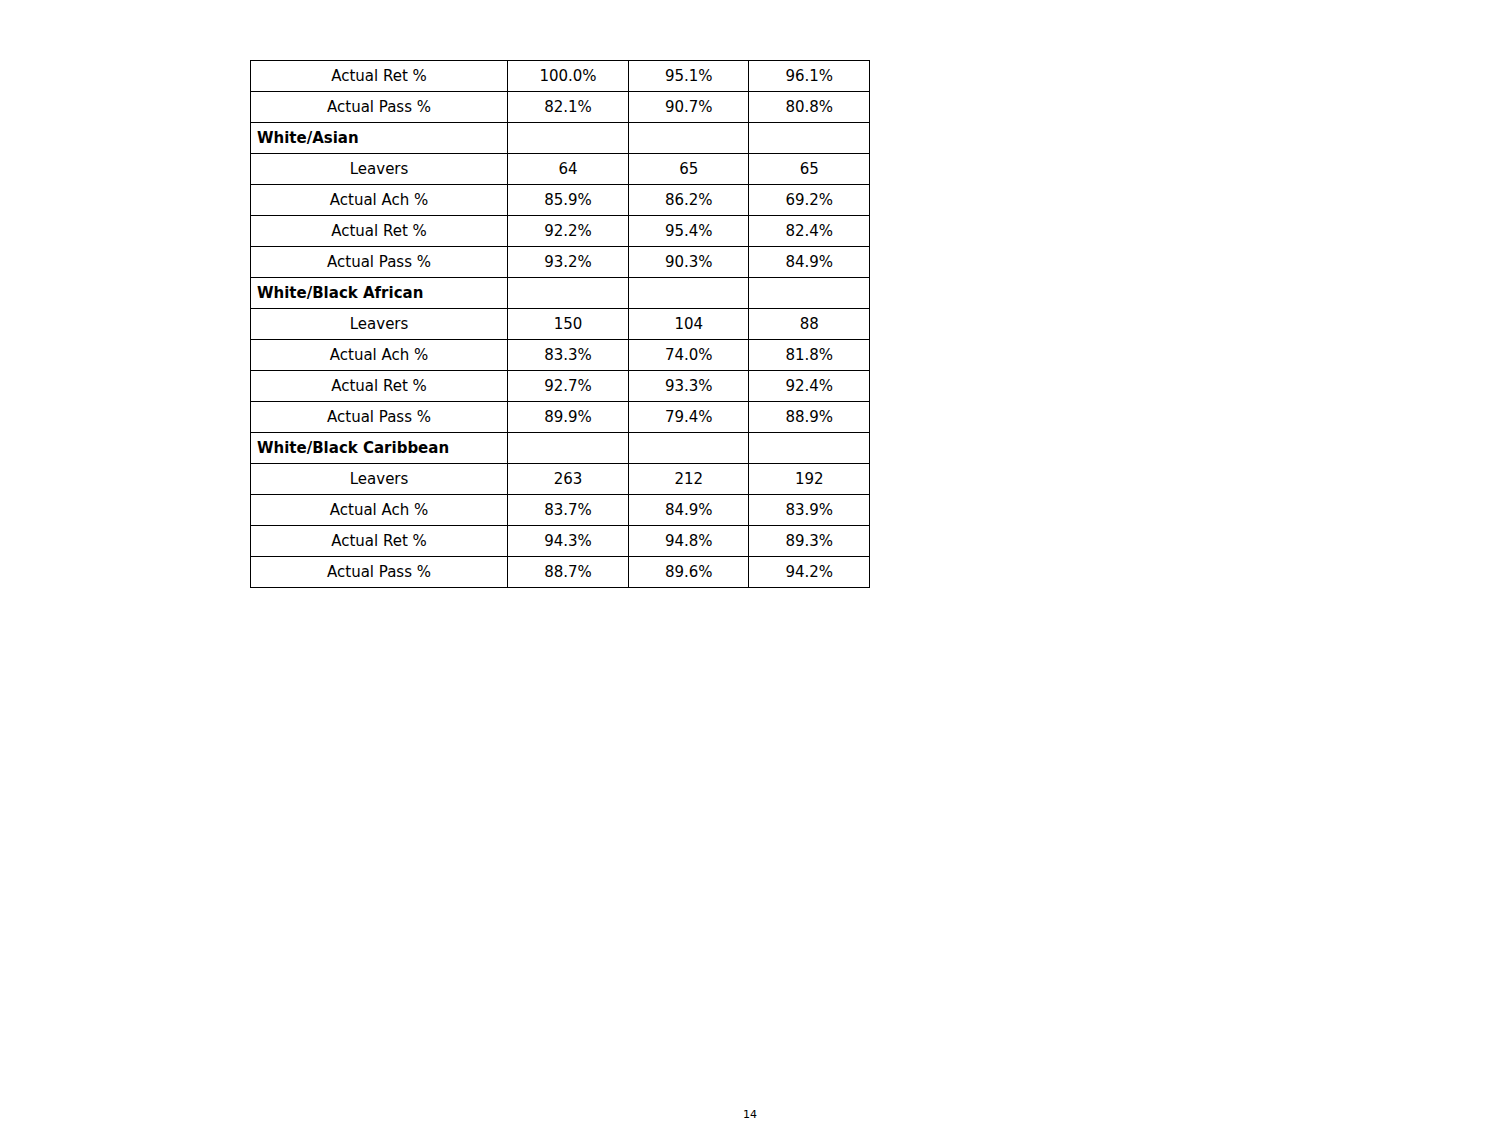| Actual Ret % | 100.0% | 95.1% | 96.1% |
| Actual Pass % | 82.1% | 90.7% | 80.8% |
| White/Asian | | | |
| Leavers | 64 | 65 | 65 |
| Actual Ach % | 85.9% | 86.2% | 69.2% |
| Actual Ret % | 92.2% | 95.4% | 82.4% |
| Actual Pass % | 93.2% | 90.3% | 84.9% |
| White/Black African | | | |
| Leavers | 150 | 104 | 88 |
| Actual Ach % | 83.3% | 74.0% | 81.8% |
| Actual Ret % | 92.7% | 93.3% | 92.4% |
| Actual Pass % | 89.9% | 79.4% | 88.9% |
| White/Black Caribbean | | | |
| Leavers | 263 | 212 | 192 |
| Actual Ach % | 83.7% | 84.9% | 83.9% |
| Actual Ret % | 94.3% | 94.8% | 89.3% |
| Actual Pass % | 88.7% | 89.6% | 94.2% |
14